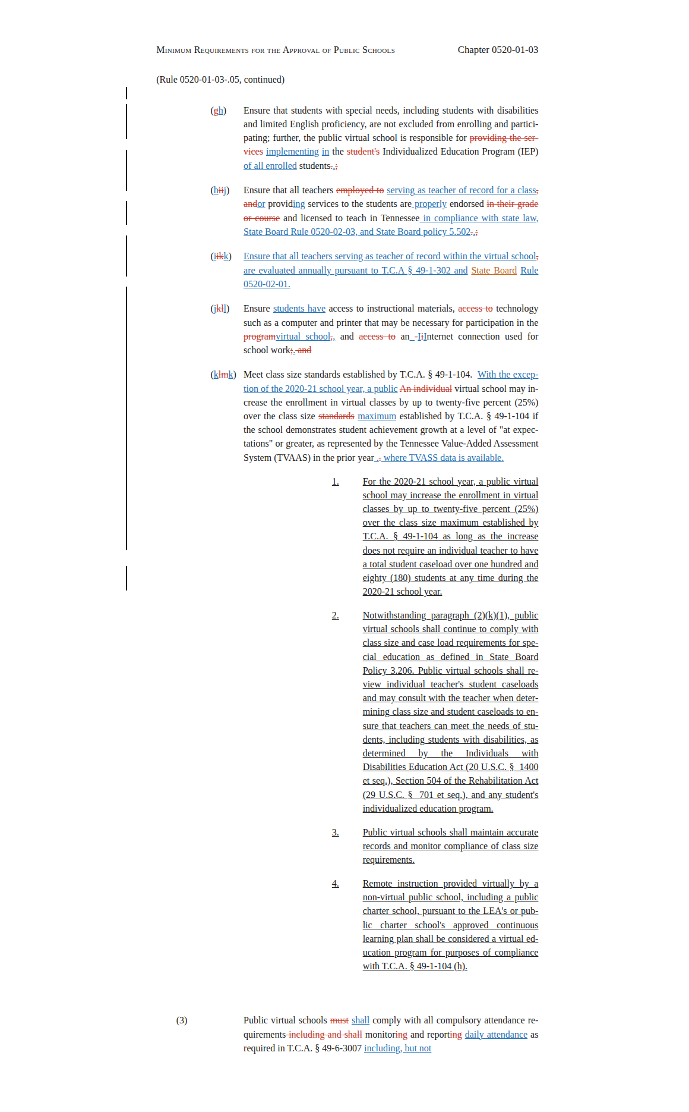Minimum Requirements for the Approval of Public Schools
Chapter 0520-01-03
(Rule 0520-01-03-.05, continued)
(gh)
Ensure that students with special needs, including students with disabilities and limited English proficiency, are not excluded from enrolling and participating; further, the public virtual school is responsible for providing the services implementing in the student's Individualized Education Program (IEP) of all enrolled students..;
(hiij)
Ensure that all teachers employed to serving as teacher of record for a class, andor providing services to the students are properly endorsed in their grade or course and licensed to teach in Tennessee in compliance with state law, State Board Rule 0520-02-03, and State Board policy 5.502..;
(iikk)
Ensure that all teachers serving as teacher of record within the virtual school, are evaluated annually pursuant to T.C.A § 49-1-302 and State Board Rule 0520-02-01.
(jkll)
Ensure students have access to instructional materials, access to technology such as a computer and printer that may be necessary for participation in the programvirtual school,, and access to an -IiInternet connection used for school work;. and
(klmk)
Meet class size standards established by T.C.A. § 49-1-104. With the exception of the 2020-21 school year, a public An individual virtual school may increase the enrollment in virtual classes by up to twenty-five percent (25%) over the class size standards maximum established by T.C.A. § 49-1-104 if the school demonstrates student achievement growth at a level of "at expectations" or greater, as represented by the Tennessee Value-Added Assessment System (TVAAS) in the prior year .. where TVASS data is available.
1.
For the 2020-21 school year, a public virtual school may increase the enrollment in virtual classes by up to twenty-five percent (25%) over the class size maximum established by T.C.A. § 49-1-104 as long as the increase does not require an individual teacher to have a total student caseload over one hundred and eighty (180) students at any time during the 2020-21 school year.
2.
Notwithstanding paragraph (2)(k)(1), public virtual schools shall continue to comply with class size and case load requirements for special education as defined in State Board Policy 3.206. Public virtual schools shall review individual teacher's student caseloads and may consult with the teacher when determining class size and student caseloads to ensure that teachers can meet the needs of students, including students with disabilities, as determined by the Individuals with Disabilities Education Act (20 U.S.C. § 1400 et seq.), Section 504 of the Rehabilitation Act (29 U.S.C. § 701 et seq.), and any student's individualized education program.
3.
Public virtual schools shall maintain accurate records and monitor compliance of class size requirements.
4.
Remote instruction provided virtually by a non-virtual public school, including a public charter school, pursuant to the LEA's or public charter school's approved continuous learning plan shall be considered a virtual education program for purposes of compliance with T.C.A. § 49-1-104 (h).
(3)
Public virtual schools must shall comply with all compulsory attendance requirements including and shall monitoring and reporting daily attendance as required in T.C.A. § 49-6-3007 including, but not